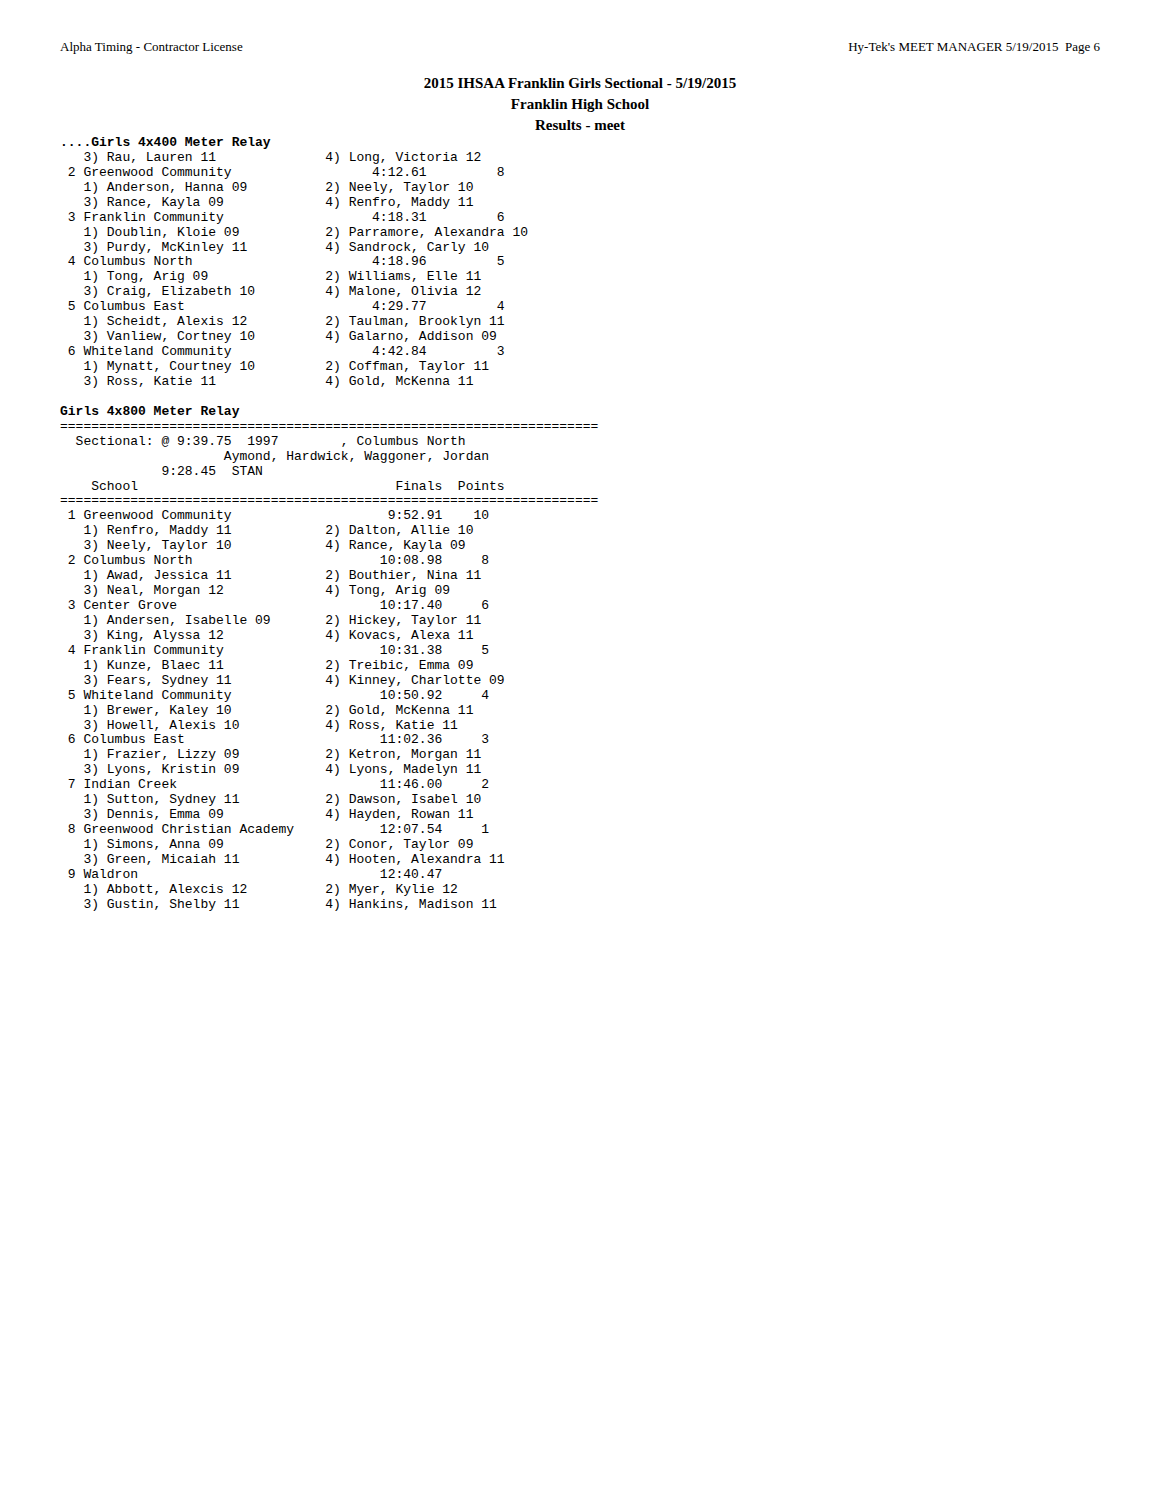Alpha Timing - Contractor License Hy-Tek's MEET MANAGER 5/19/2015 Page 6
2015 IHSAA Franklin Girls Sectional - 5/19/2015 Franklin High School Results - meet
....Girls 4x400 Meter Relay
   3) Rau, Lauren 11              4) Long, Victoria 12
 2 Greenwood Community                  4:12.61         8
   1) Anderson, Hanna 09          2) Neely, Taylor 10
   3) Rance, Kayla 09             4) Renfro, Maddy 11
 3 Franklin Community                   4:18.31         6
   1) Doublin, Kloie 09           2) Parramore, Alexandra 10
   3) Purdy, McKinley 11          4) Sandrock, Carly 10
 4 Columbus North                       4:18.96         5
   1) Tong, Arig 09               2) Williams, Elle 11
   3) Craig, Elizabeth 10         4) Malone, Olivia 12
 5 Columbus East                        4:29.77         4
   1) Scheidt, Alexis 12          2) Taulman, Brooklyn 11
   3) Vanliew, Cortney 10         4) Galarno, Addison 09
 6 Whiteland Community                  4:42.84         3
   1) Mynatt, Courtney 10         2) Coffman, Taylor 11
   3) Ross, Katie 11              4) Gold, McKenna 11

Girls 4x800 Meter Relay
=====================================================================
  Sectional: @ 9:39.75  1997        , Columbus North
                     Aymond, Hardwick, Waggoner, Jordan
             9:28.45  STAN
    School                                 Finals  Points
=====================================================================
 1 Greenwood Community                    9:52.91    10
   1) Renfro, Maddy 11            2) Dalton, Allie 10
   3) Neely, Taylor 10            4) Rance, Kayla 09
 2 Columbus North                        10:08.98     8
   1) Awad, Jessica 11            2) Bouthier, Nina 11
   3) Neal, Morgan 12             4) Tong, Arig 09
 3 Center Grove                          10:17.40     6
   1) Andersen, Isabelle 09       2) Hickey, Taylor 11
   3) King, Alyssa 12             4) Kovacs, Alexa 11
 4 Franklin Community                    10:31.38     5
   1) Kunze, Blaec 11             2) Treibic, Emma 09
   3) Fears, Sydney 11            4) Kinney, Charlotte 09
 5 Whiteland Community                   10:50.92     4
   1) Brewer, Kaley 10            2) Gold, McKenna 11
   3) Howell, Alexis 10           4) Ross, Katie 11
 6 Columbus East                         11:02.36     3
   1) Frazier, Lizzy 09           2) Ketron, Morgan 11
   3) Lyons, Kristin 09           4) Lyons, Madelyn 11
 7 Indian Creek                          11:46.00     2
   1) Sutton, Sydney 11           2) Dawson, Isabel 10
   3) Dennis, Emma 09             4) Hayden, Rowan 11
 8 Greenwood Christian Academy           12:07.54     1
   1) Simons, Anna 09             2) Conor, Taylor 09
   3) Green, Micaiah 11           4) Hooten, Alexandra 11
 9 Waldron                               12:40.47
   1) Abbott, Alexcis 12          2) Myer, Kylie 12
   3) Gustin, Shelby 11           4) Hankins, Madison 11